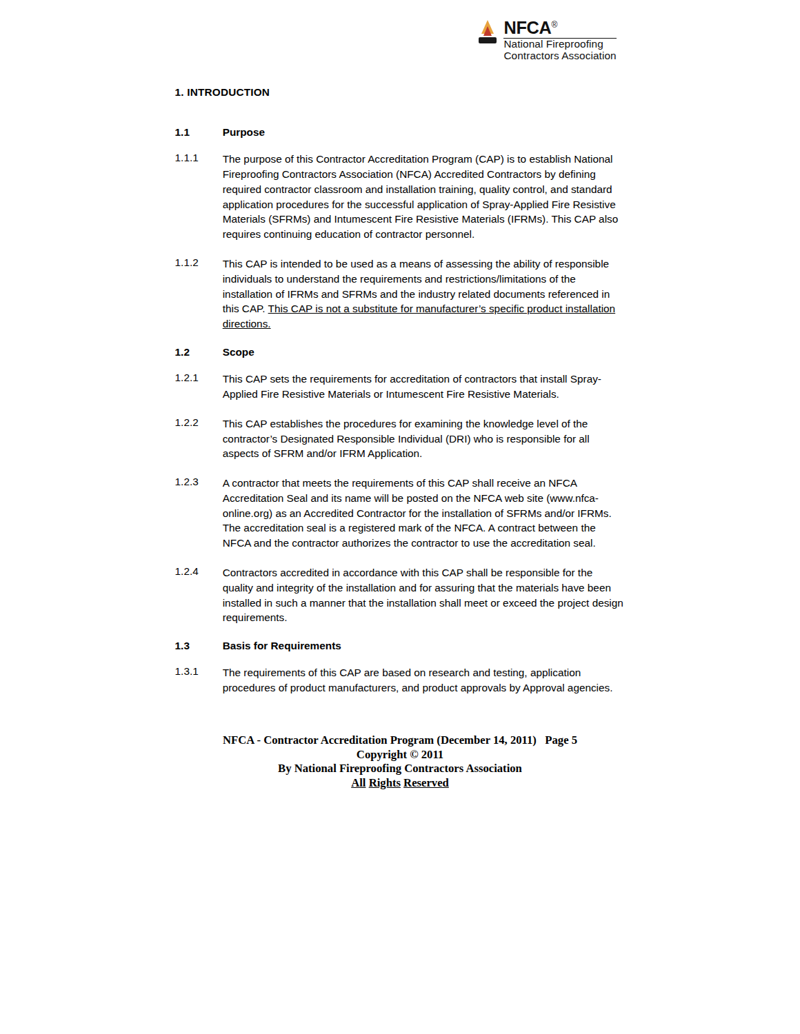NFCA®
National Fireproofing
Contractors Association
1. INTRODUCTION
1.1
Purpose
1.1.1
The purpose of this Contractor Accreditation Program (CAP) is to establish National Fireproofing Contractors Association (NFCA) Accredited Contractors by defining required contractor classroom and installation training, quality control, and standard application procedures for the successful application of Spray-Applied Fire Resistive Materials (SFRMs) and Intumescent Fire Resistive Materials (IFRMs). This CAP also requires continuing education of contractor personnel.
1.1.2
This CAP is intended to be used as a means of assessing the ability of responsible individuals to understand the requirements and restrictions/limitations of the installation of IFRMs and SFRMs and the industry related documents referenced in this CAP. This CAP is not a substitute for manufacturer’s specific product installation directions.
1.2
Scope
1.2.1
This CAP sets the requirements for accreditation of contractors that install Spray-Applied Fire Resistive Materials or Intumescent Fire Resistive Materials.
1.2.2
This CAP establishes the procedures for examining the knowledge level of the contractor’s Designated Responsible Individual (DRI) who is responsible for all aspects of SFRM and/or IFRM Application.
1.2.3
A contractor that meets the requirements of this CAP shall receive an NFCA Accreditation Seal and its name will be posted on the NFCA web site (www.nfca-online.org) as an Accredited Contractor for the installation of SFRMs and/or IFRMs. The accreditation seal is a registered mark of the NFCA. A contract between the NFCA and the contractor authorizes the contractor to use the accreditation seal.
1.2.4
Contractors accredited in accordance with this CAP shall be responsible for the quality and integrity of the installation and for assuring that the materials have been installed in such a manner that the installation shall meet or exceed the project design requirements.
1.3
Basis for Requirements
1.3.1
The requirements of this CAP are based on research and testing, application procedures of product manufacturers, and product approvals by Approval agencies.
NFCA - Contractor Accreditation Program (December 14, 2011) Page 5
Copyright © 2011
By National Fireproofing Contractors Association
All Rights Reserved